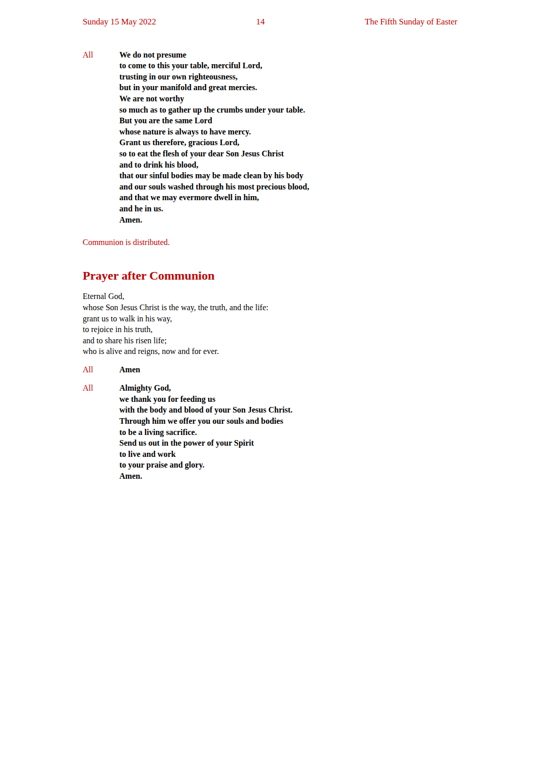Sunday 15 May 2022 14 The Fifth Sunday of Easter
All We do not presume to come to this your table, merciful Lord, trusting in our own righteousness, but in your manifold and great mercies. We are not worthy so much as to gather up the crumbs under your table. But you are the same Lord whose nature is always to have mercy. Grant us therefore, gracious Lord, so to eat the flesh of your dear Son Jesus Christ and to drink his blood, that our sinful bodies may be made clean by his body and our souls washed through his most precious blood, and that we may evermore dwell in him, and he in us. Amen.
Communion is distributed.
Prayer after Communion
Eternal God, whose Son Jesus Christ is the way, the truth, and the life: grant us to walk in his way, to rejoice in his truth, and to share his risen life; who is alive and reigns, now and for ever.
All Amen
All Almighty God, we thank you for feeding us with the body and blood of your Son Jesus Christ. Through him we offer you our souls and bodies to be a living sacrifice. Send us out in the power of your Spirit to live and work to your praise and glory. Amen.